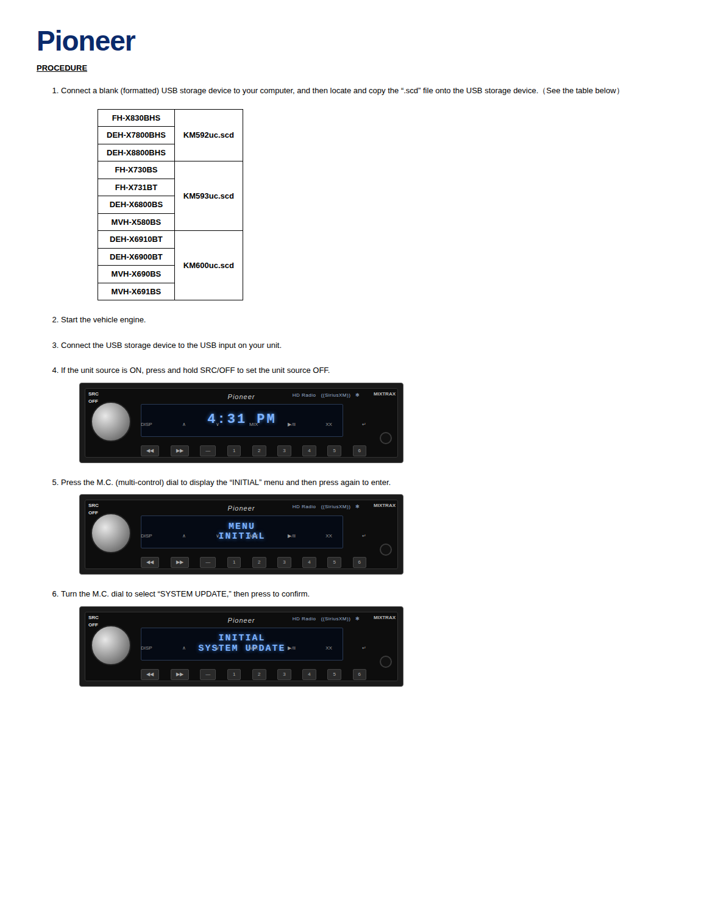Pioneer
PROCEDURE
Connect a blank (formatted) USB storage device to your computer, and then locate and copy the “.scd” file onto the USB storage device.（See the table below）
| FH-X830BHS | KM592uc.scd |
| DEH-X7800BHS |
| DEH-X8800BHS |
| FH-X730BS | KM593uc.scd |
| FH-X731BT |
| DEH-X6800BS |
| MVH-X580BS |
| DEH-X6910BT | KM600uc.scd |
| DEH-X6900BT |
| MVH-X690BS |
| MVH-X691BS |
Start the vehicle engine.
Connect the USB storage device to the USB input on your unit.
If the unit source is ON, press and hold SRC/OFF to set the unit source OFF.
SRC
OFF
Pioneer
HD Radio ((SiriusXM)) ✻
MIXTRAX
4:31 PM
DISP∧∨MIX▶/II XX↵
◀◀▶▶—123456
Press the M.C. (multi-control) dial to display the “INITIAL” menu and then press again to enter.
SRC
OFF
Pioneer
HD Radio ((SiriusXM)) ✻
MIXTRAX
MENU
INITIAL
DISP∧∨MIX▶/II XX↵
◀◀▶▶—123456
Turn the M.C. dial to select “SYSTEM UPDATE,” then press to confirm.
SRC
OFF
Pioneer
HD Radio ((SiriusXM)) ✻
MIXTRAX
INITIAL
SYSTEM UPDATE
DISP∧∨MIX▶/II XX↵
◀◀▶▶—123456